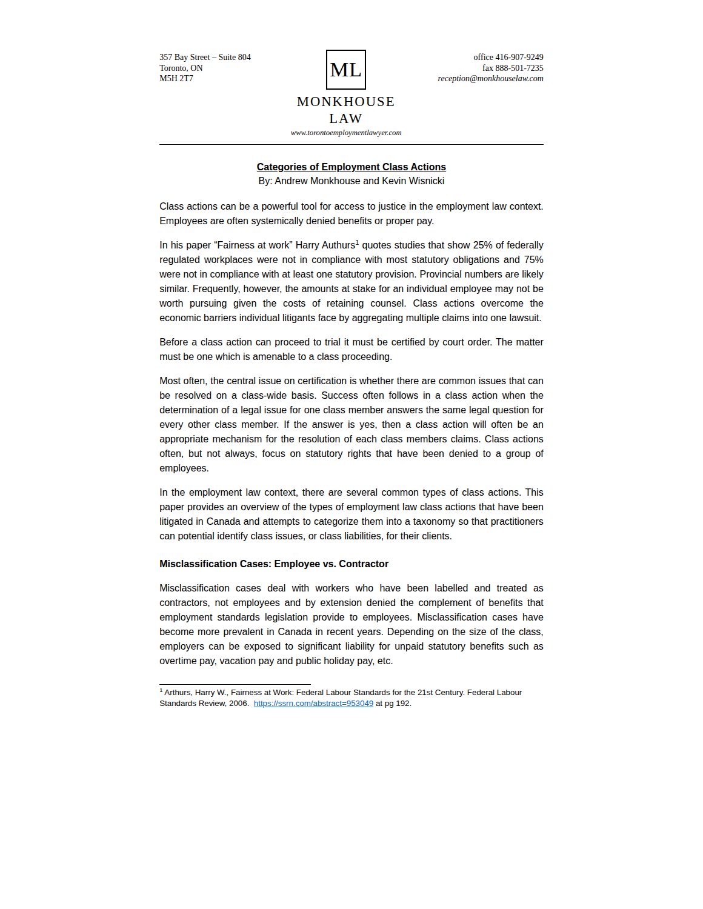357 Bay Street – Suite 804
Toronto, ON
M5H 2T7
ML
MONKHOUSE LAW
www.torontoemploymentlawyer.com
office 416-907-9249
fax 888-501-7235
reception@monkhouselaw.com
Categories of Employment Class Actions
By: Andrew Monkhouse and Kevin Wisnicki
Class actions can be a powerful tool for access to justice in the employment law context. Employees are often systemically denied benefits or proper pay.
In his paper “Fairness at work” Harry Authurs1 quotes studies that show 25% of federally regulated workplaces were not in compliance with most statutory obligations and 75% were not in compliance with at least one statutory provision. Provincial numbers are likely similar. Frequently, however, the amounts at stake for an individual employee may not be worth pursuing given the costs of retaining counsel. Class actions overcome the economic barriers individual litigants face by aggregating multiple claims into one lawsuit.
Before a class action can proceed to trial it must be certified by court order. The matter must be one which is amenable to a class proceeding.
Most often, the central issue on certification is whether there are common issues that can be resolved on a class-wide basis. Success often follows in a class action when the determination of a legal issue for one class member answers the same legal question for every other class member. If the answer is yes, then a class action will often be an appropriate mechanism for the resolution of each class members claims. Class actions often, but not always, focus on statutory rights that have been denied to a group of employees.
In the employment law context, there are several common types of class actions. This paper provides an overview of the types of employment law class actions that have been litigated in Canada and attempts to categorize them into a taxonomy so that practitioners can potential identify class issues, or class liabilities, for their clients.
Misclassification Cases: Employee vs. Contractor
Misclassification cases deal with workers who have been labelled and treated as contractors, not employees and by extension denied the complement of benefits that employment standards legislation provide to employees. Misclassification cases have become more prevalent in Canada in recent years. Depending on the size of the class, employers can be exposed to significant liability for unpaid statutory benefits such as overtime pay, vacation pay and public holiday pay, etc.
1 Arthurs, Harry W., Fairness at Work: Federal Labour Standards for the 21st Century. Federal Labour Standards Review, 2006. https://ssrn.com/abstract=953049 at pg 192.